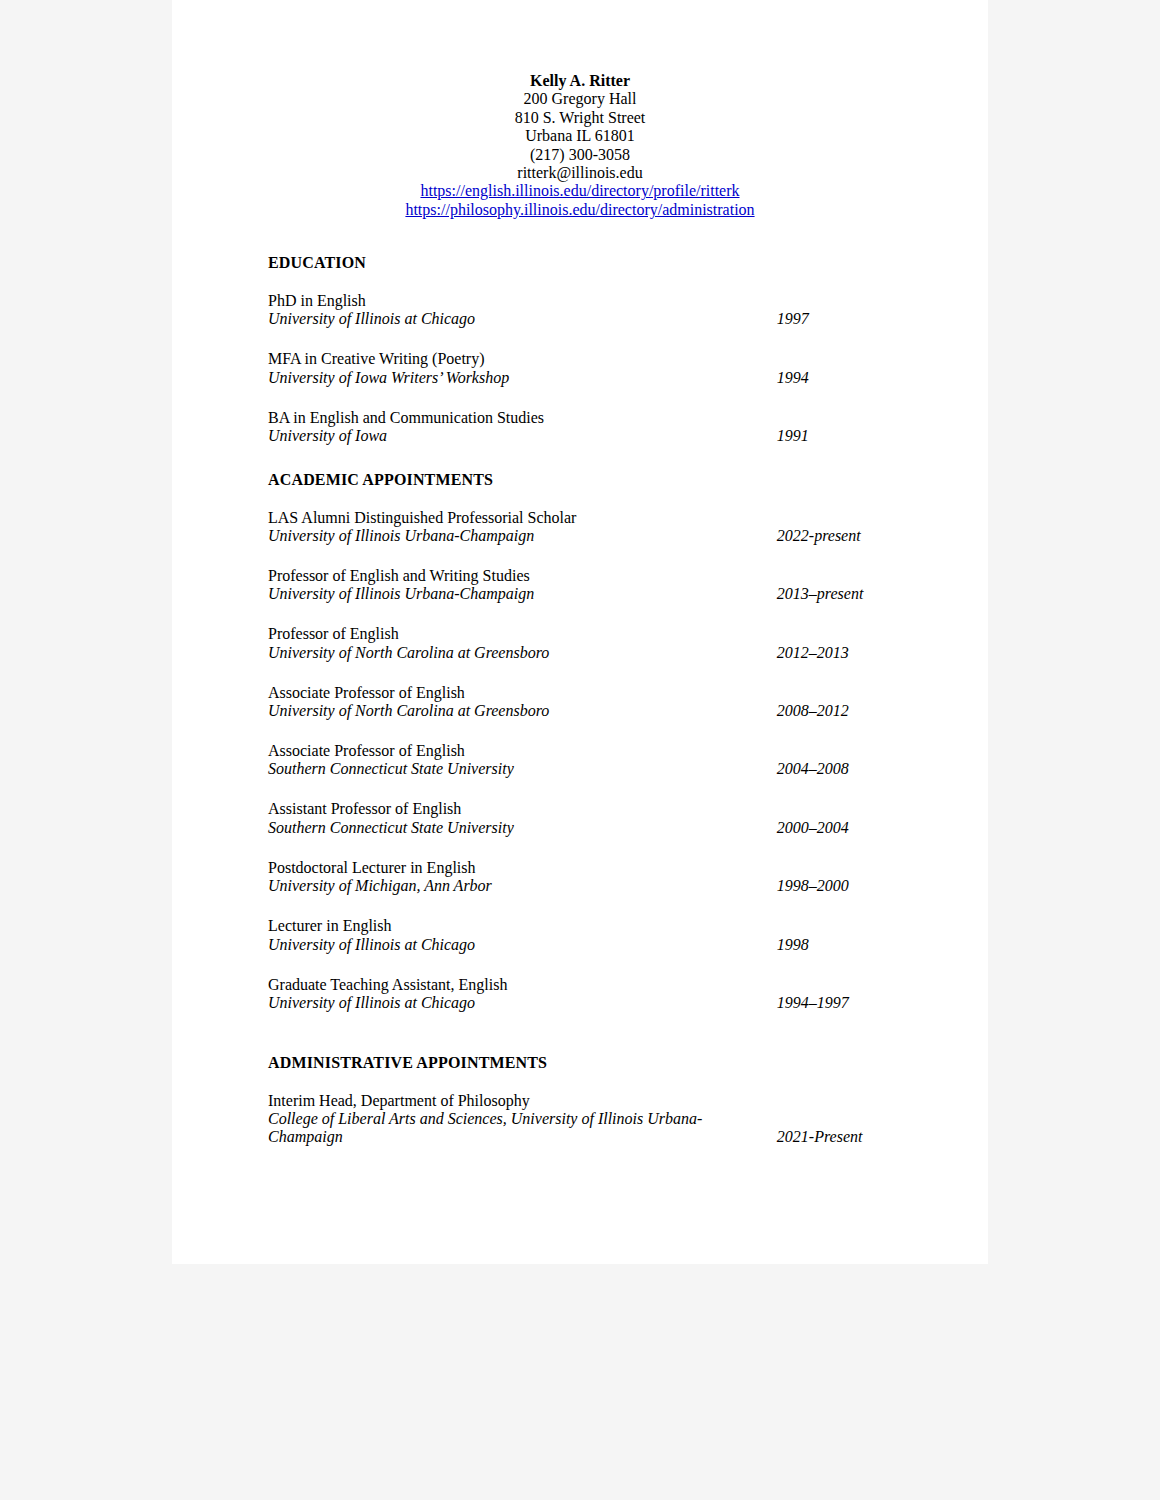Kelly A. Ritter
200 Gregory Hall
810 S. Wright Street
Urbana IL 61801
(217) 300-3058
ritterk@illinois.edu
https://english.illinois.edu/directory/profile/ritterk
https://philosophy.illinois.edu/directory/administration
Education
PhD in English University of Illinois at Chicago
1997
MFA in Creative Writing (Poetry) University of Iowa Writers’ Workshop
1994
BA in English and Communication Studies University of Iowa
1991
Academic Appointments
LAS Alumni Distinguished Professorial Scholar University of Illinois Urbana-Champaign
2022-present
Professor of English and Writing Studies University of Illinois Urbana-Champaign
2013–present
Professor of English University of North Carolina at Greensboro
2012–2013
Associate Professor of English University of North Carolina at Greensboro
2008–2012
Associate Professor of English Southern Connecticut State University
2004–2008
Assistant Professor of English Southern Connecticut State University
2000–2004
Postdoctoral Lecturer in English University of Michigan, Ann Arbor
1998–2000
Lecturer in English University of Illinois at Chicago
1998
Graduate Teaching Assistant, English University of Illinois at Chicago
1994–1997
Administrative Appointments
Interim Head, Department of Philosophy College of Liberal Arts and Sciences, University of Illinois Urbana-Champaign
2021-Present